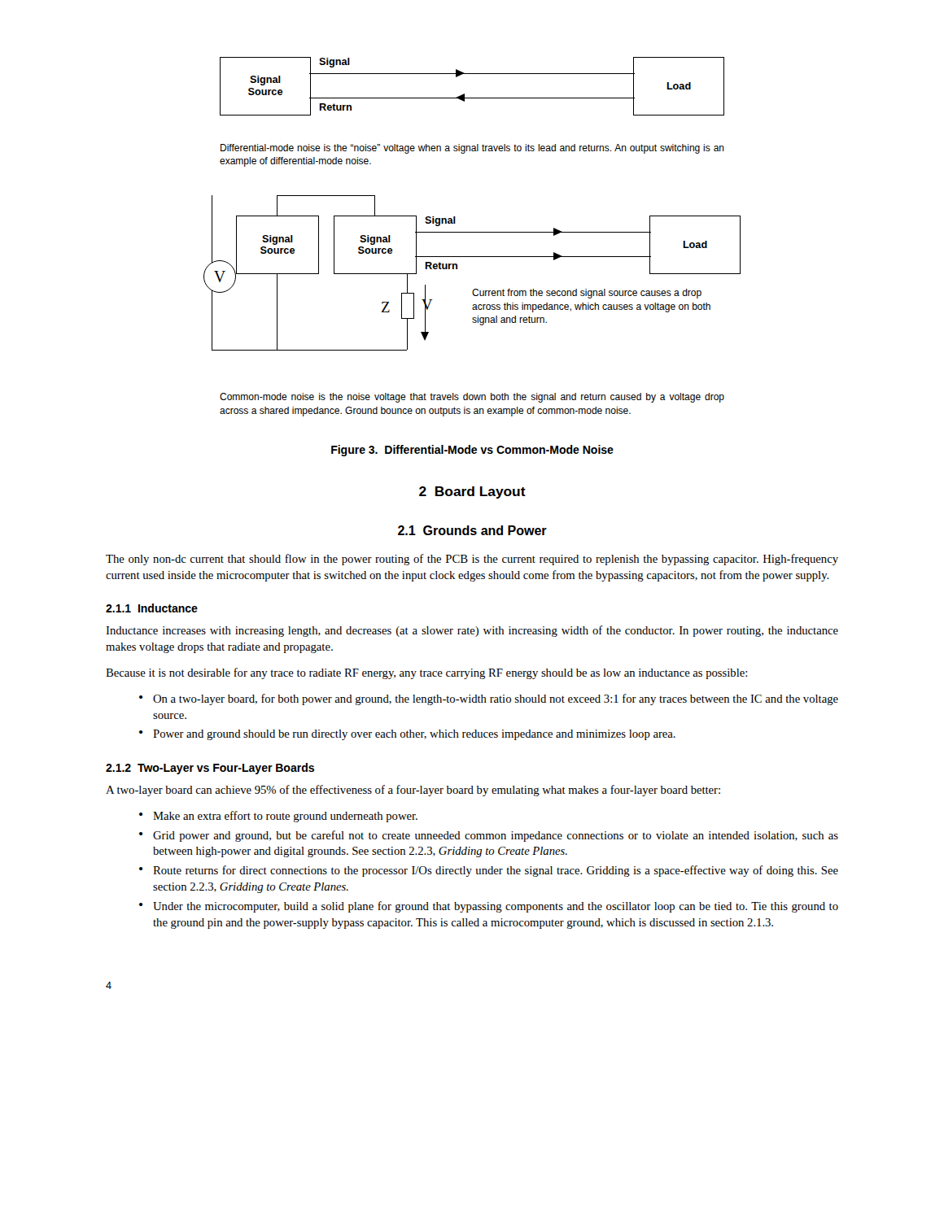Signal
Source
Load
Signal
Return
Differential-mode noise is the “noise” voltage when a signal travels to its lead and returns. An output switching is an example of differential-mode noise.
Signal
Source
Signal
Source
Load
Signal
Return
V
Z
V
Current from the second signal source causes a drop across this impedance, which causes a voltage on both signal and return.
Common-mode noise is the noise voltage that travels down both the signal and return caused by a voltage drop across a shared impedance. Ground bounce on outputs is an example of common-mode noise.
Figure 3. Differential-Mode vs Common-Mode Noise
2 Board Layout
2.1 Grounds and Power
The only non-dc current that should flow in the power routing of the PCB is the current required to replenish the bypassing capacitor. High-frequency current used inside the microcomputer that is switched on the input clock edges should come from the bypassing capacitors, not from the power supply.
2.1.1 Inductance
Inductance increases with increasing length, and decreases (at a slower rate) with increasing width of the conductor. In power routing, the inductance makes voltage drops that radiate and propagate.
Because it is not desirable for any trace to radiate RF energy, any trace carrying RF energy should be as low an inductance as possible:
On a two-layer board, for both power and ground, the length-to-width ratio should not exceed 3:1 for any traces between the IC and the voltage source.
Power and ground should be run directly over each other, which reduces impedance and minimizes loop area.
2.1.2 Two-Layer vs Four-Layer Boards
A two-layer board can achieve 95% of the effectiveness of a four-layer board by emulating what makes a four-layer board better:
Make an extra effort to route ground underneath power.
Grid power and ground, but be careful not to create unneeded common impedance connections or to violate an intended isolation, such as between high-power and digital grounds. See section 2.2.3, Gridding to Create Planes.
Route returns for direct connections to the processor I/Os directly under the signal trace. Gridding is a space-effective way of doing this. See section 2.2.3, Gridding to Create Planes.
Under the microcomputer, build a solid plane for ground that bypassing components and the oscillator loop can be tied to. Tie this ground to the ground pin and the power-supply bypass capacitor. This is called a microcomputer ground, which is discussed in section 2.1.3.
4